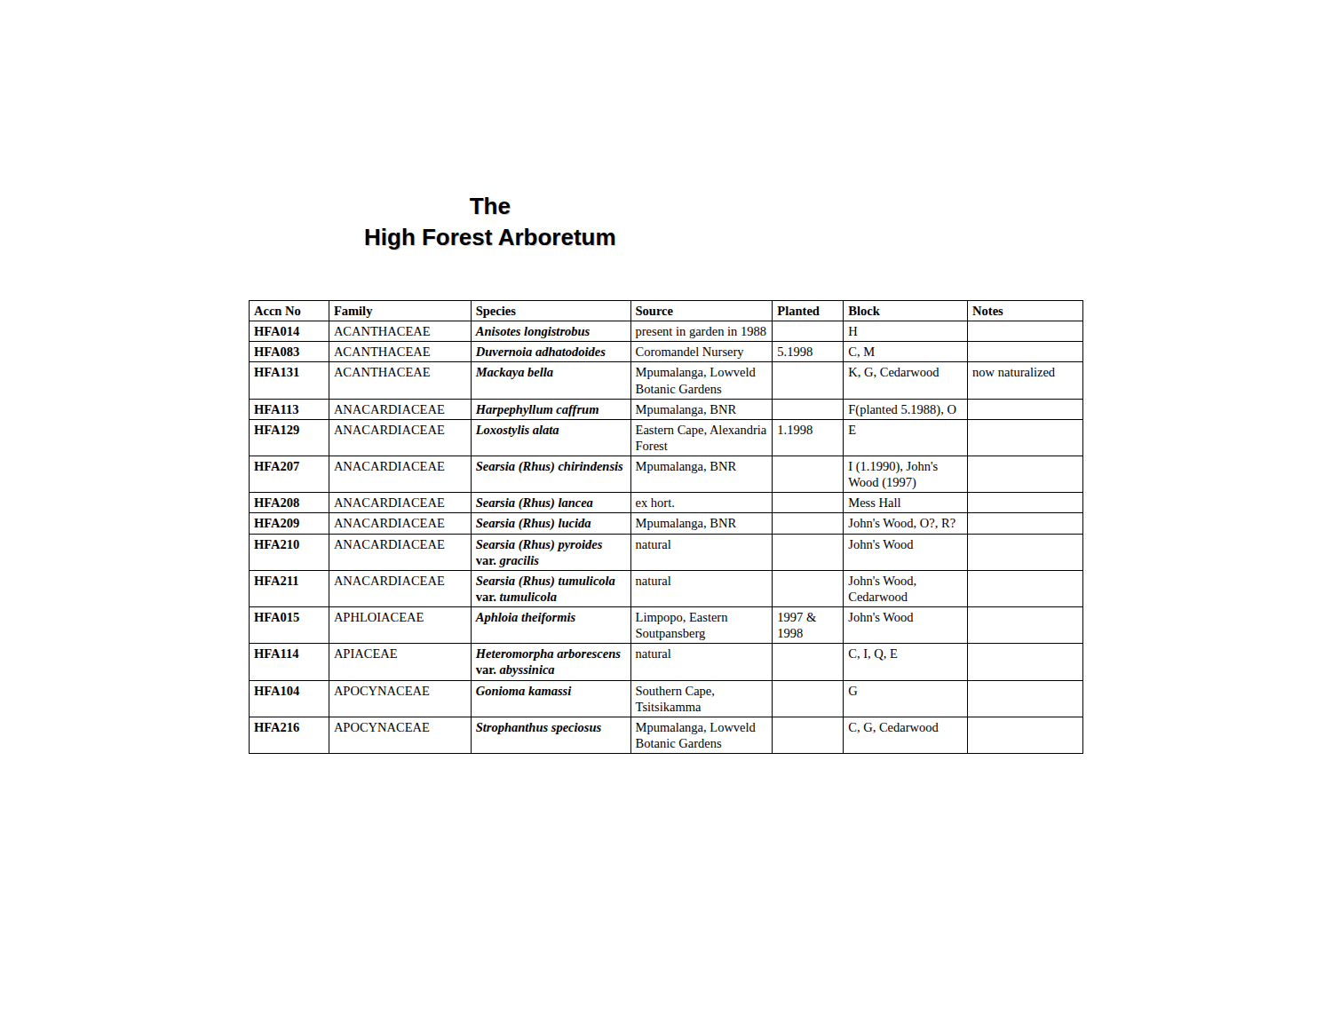The
High Forest Arboretum
| Accn No | Family | Species | Source | Planted | Block | Notes |
| --- | --- | --- | --- | --- | --- | --- |
| HFA014 | ACANTHACEAE | Anisotes longistrobus | present in garden in 1988 | | H | |
| HFA083 | ACANTHACEAE | Duvernoia adhatodoides | Coromandel Nursery | 5.1998 | C, M | |
| HFA131 | ACANTHACEAE | Mackaya bella | Mpumalanga, Lowveld Botanic Gardens | | K, G, Cedarwood | now naturalized |
| HFA113 | ANACARDIACEAE | Harpephyllum caffrum | Mpumalanga, BNR | | F(planted 5.1988), O | |
| HFA129 | ANACARDIACEAE | Loxostylis alata | Eastern Cape, Alexandria Forest | 1.1998 | E | |
| HFA207 | ANACARDIACEAE | Searsia (Rhus) chirindensis | Mpumalanga, BNR | | I (1.1990), John's Wood (1997) | |
| HFA208 | ANACARDIACEAE | Searsia (Rhus) lancea | ex hort. | | Mess Hall | |
| HFA209 | ANACARDIACEAE | Searsia (Rhus) lucida | Mpumalanga, BNR | | John's Wood, O?, R? | |
| HFA210 | ANACARDIACEAE | Searsia (Rhus) pyroides var. gracilis | natural | | John's Wood | |
| HFA211 | ANACARDIACEAE | Searsia (Rhus) tumulicola var. tumulicola | natural | | John's Wood, Cedarwood | |
| HFA015 | APHLOIACEAE | Aphloia theiformis | Limpopo, Eastern Soutpansberg | 1997 & 1998 | John's Wood | |
| HFA114 | APIACEAE | Heteromorpha arborescens var. abyssinica | natural | | C, I, Q, E | |
| HFA104 | APOCYNACEAE | Gonioma kamassi | Southern Cape, Tsitsikamma | | G | |
| HFA216 | APOCYNACEAE | Strophanthus speciosus | Mpumalanga, Lowveld Botanic Gardens | | C, G, Cedarwood | |